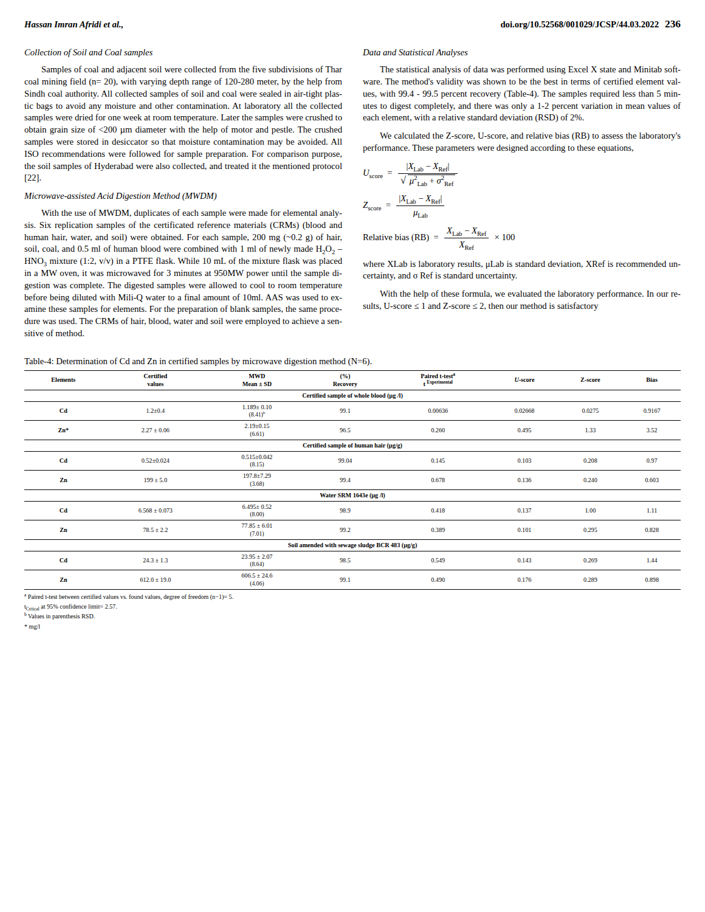Hassan Imran Afridi et al.,
doi.org/10.52568/001029/JCSP/44.03.2022236
Collection of Soil and Coal samples
Samples of coal and adjacent soil were collected from the five subdivisions of Thar coal mining field (n= 20), with varying depth range of 120-280 meter, by the help from Sindh coal authority. All collected samples of soil and coal were sealed in air-tight plastic bags to avoid any moisture and other contamination. At laboratory all the collected samples were dried for one week at room temperature. Later the samples were crushed to obtain grain size of <200 µm diameter with the help of motor and pestle. The crushed samples were stored in desiccator so that moisture contamination may be avoided. All ISO recommendations were followed for sample preparation. For comparison purpose, the soil samples of Hyderabad were also collected, and treated it the mentioned protocol [22].
Microwave-assisted Acid Digestion Method (MWDM)
With the use of MWDM, duplicates of each sample were made for elemental analysis. Six replication samples of the certificated reference materials (CRMs) (blood and human hair, water, and soil) were obtained. For each sample, 200 mg (~0.2 g) of hair, soil, coal, and 0.5 ml of human blood were combined with 1 ml of newly made H2O2 – HNO3 mixture (1:2, v/v) in a PTFE flask. While 10 mL of the mixture flask was placed in a MW oven, it was microwaved for 3 minutes at 950MW power until the sample digestion was complete. The digested samples were allowed to cool to room temperature before being diluted with Mili-Q water to a final amount of 10ml. AAS was used to examine these samples for elements. For the preparation of blank samples, the same procedure was used. The CRMs of hair, blood, water and soil were employed to achieve a sensitive of method.
Data and Statistical Analyses
The statistical analysis of data was performed using Excel X state and Minitab software. The method's validity was shown to be the best in terms of certified element values, with 99.4 - 99.5 percent recovery (Table-4). The samples required less than 5 minutes to digest completely, and there was only a 1-2 percent variation in mean values of each element, with a relative standard deviation (RSD) of 2%.
We calculated the Z-score, U-score, and relative bias (RB) to assess the laboratory's performance. These parameters were designed according to these equations,
Uscore = |XLab − XRef| μ2Lab + σ2Ref Zscore = |XLab − XRef| μLab Relative bias (RB) = XLab − XRef XRef × 100
where XLab is laboratory results, μLab is standard deviation, XRef is recommended uncertainty, and σ Ref is standard uncertainty.
With the help of these formula, we evaluated the laboratory performance. In our results, U-score ≤ 1 and Z-score ≤ 2, then our method is satisfactory
Table-4: Determination of Cd and Zn in certified samples by microwave digestion method (N=6).
| Elements | Certified values | MWD Mean ± SD | (%) Recovery | Paired t-test a t Experimental | U -score | Z-score | Bias |
| --- | --- | --- | --- | --- | --- | --- | --- |
| Certified sample of whole blood (µg /l) |
| Cd | 1.2±0.4 | 1.189± 0.10 (8.41) b | 99.1 | 0.00636 | 0.02668 | 0.0275 | 0.9167 |
| Zn* | 2.27 ± 0.06 | 2.19±0.15 (6.61) | 96.5 | 0.260 | 0.495 | 1.33 | 3.52 |
| Certified sample of human hair (µg/g) |
| Cd | 0.52±0.024 | 0.515±0.042 (8.15) | 99.04 | 0.145 | 0.103 | 0.208 | 0.97 |
| Zn | 199 ± 5.0 | 197.8±7.29 (3.68) | 99.4 | 0.678 | 0.136 | 0.240 | 0.603 |
| Water SRM 1643e (µg /l) |
| Cd | 6.568 ± 0.073 | 6.495± 0.52 (8.00) | 98.9 | 0.418 | 0.137 | 1.00 | 1.11 |
| Zn | 78.5 ± 2.2 | 77.85 ± 6.01 (7.01) | 99.2 | 0.389 | 0.101 | 0.295 | 0.828 |
| Soil amended with sewage sludge BCR 483 (µg/g) |
| Cd | 24.3 ± 1.3 | 23.95 ± 2.07 (8.64) | 98.5 | 0.549 | 0.143 | 0.269 | 1.44 |
| Zn | 612.0 ± 19.0 | 606.5 ± 24.6 (4.06) | 99.1 | 0.490 | 0.176 | 0.289 | 0.898 |
a Paired t-test between certified values vs. found values, degree of freedom (n−1)= 5.
tCritical at 95% confidence limit= 2.57.
b Values in parenthesis RSD.
* mg/l